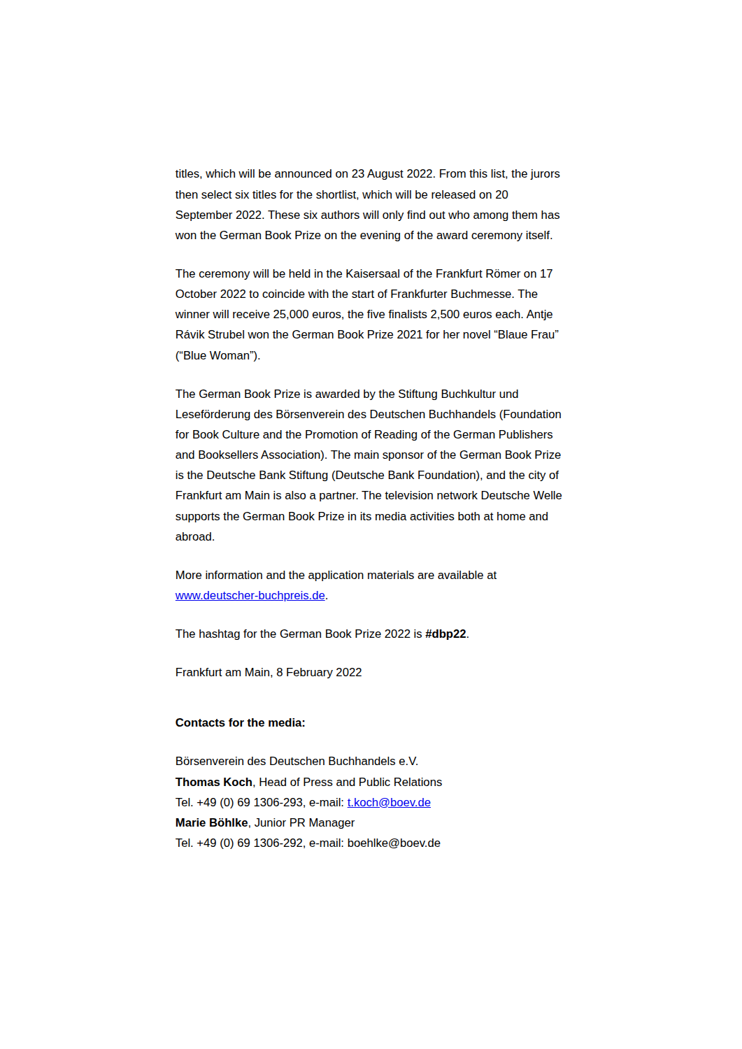titles, which will be announced on 23 August 2022. From this list, the jurors then select six titles for the shortlist, which will be released on 20 September 2022. These six authors will only find out who among them has won the German Book Prize on the evening of the award ceremony itself.
The ceremony will be held in the Kaisersaal of the Frankfurt Römer on 17 October 2022 to coincide with the start of Frankfurter Buchmesse. The winner will receive 25,000 euros, the five finalists 2,500 euros each. Antje Rávik Strubel won the German Book Prize 2021 for her novel “Blaue Frau” (“Blue Woman”).
The German Book Prize is awarded by the Stiftung Buchkultur und Leseförderung des Börsenverein des Deutschen Buchhandels (Foundation for Book Culture and the Promotion of Reading of the German Publishers and Booksellers Association). The main sponsor of the German Book Prize is the Deutsche Bank Stiftung (Deutsche Bank Foundation), and the city of Frankfurt am Main is also a partner. The television network Deutsche Welle supports the German Book Prize in its media activities both at home and abroad.
More information and the application materials are available at www.deutscher-buchpreis.de.
The hashtag for the German Book Prize 2022 is #dbp22.
Frankfurt am Main, 8 February 2022
Contacts for the media:
Börsenverein des Deutschen Buchhandels e.V.
Thomas Koch, Head of Press and Public Relations
Tel. +49 (0) 69 1306-293, e-mail: t.koch@boev.de
Marie Böhlke, Junior PR Manager
Tel. +49 (0) 69 1306-292, e-mail: boehlke@boev.de